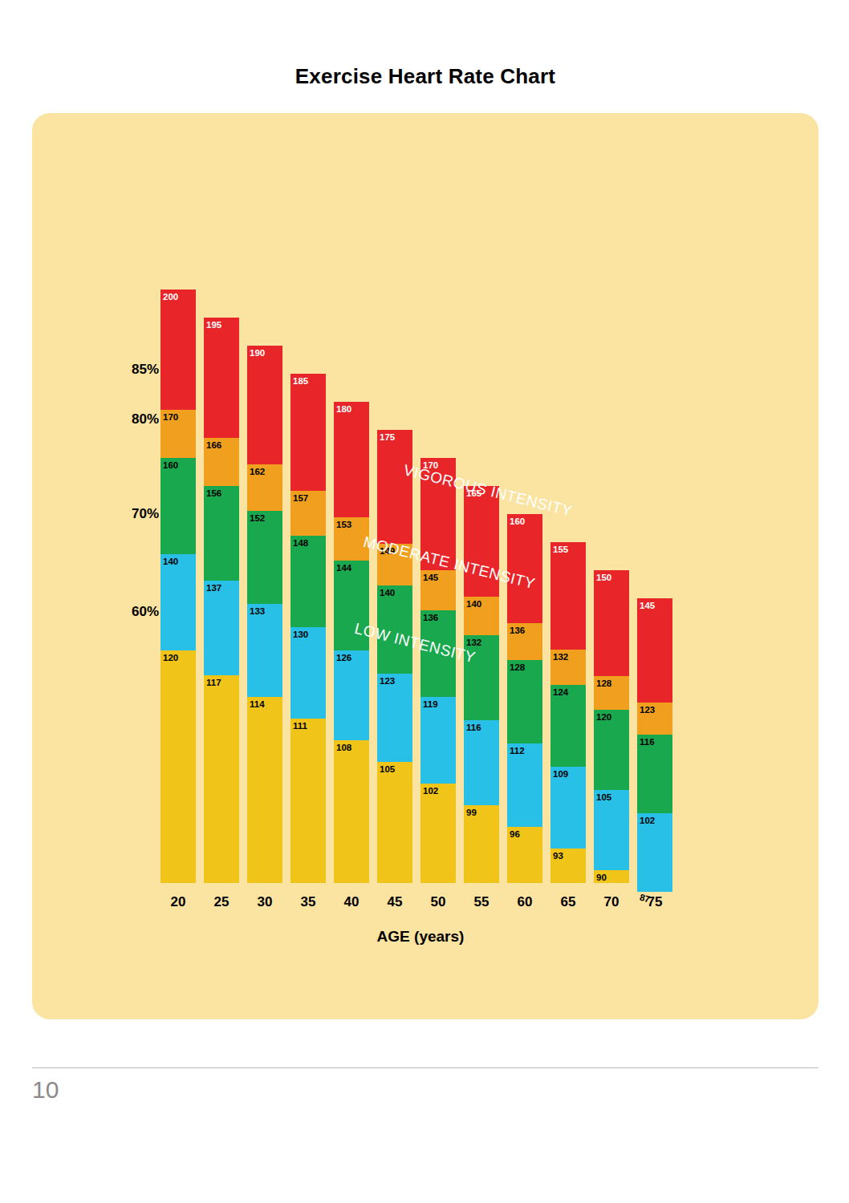Exercise Heart Rate Chart
HEART RATE (beats/min)
85%
80%
70%
60%
200
170
160
140
120
195
166
156
137
117
190
162
152
133
114
185
157
148
130
111
180
153
144
126
108
175
149
140
123
105
170
145
136
119
102
165
140
132
116
99
160
136
128
112
96
155
132
124
109
93
150
128
120
105
90
145
123
116
102
87
VIGOROUS INTENSITY
MODERATE INTENSITY
LOW INTENSITY
20
25
30
35
40
45
50
55
60
65
70
75
AGE (years)
10